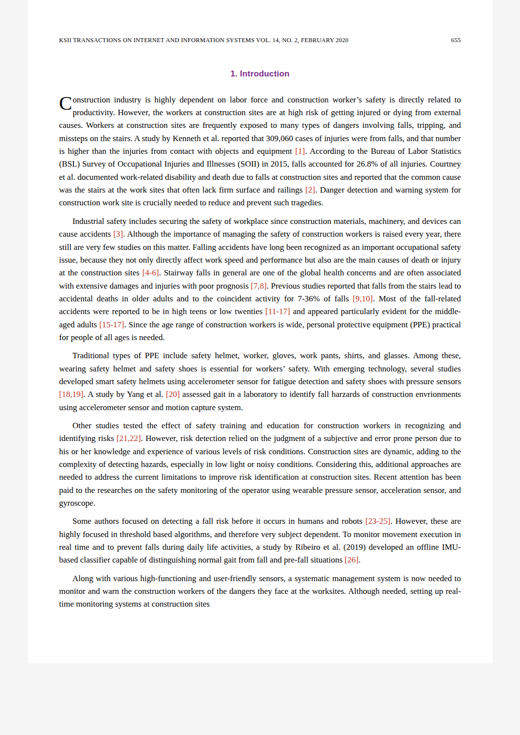KSII Transactions on Internet and Information Systems Vol. 14, No. 2, February 2020 655
1. Introduction
Construction industry is highly dependent on labor force and construction worker’s safety is directly related to productivity. However, the workers at construction sites are at high risk of getting injured or dying from external causes. Workers at construction sites are frequently exposed to many types of dangers involving falls, tripping, and missteps on the stairs. A study by Kenneth et al. reported that 309,060 cases of injuries were from falls, and that number is higher than the injuries from contact with objects and equipment [1]. According to the Bureau of Labor Statistics (BSL) Survey of Occupational Injuries and Illnesses (SOII) in 2015, falls accounted for 26.8% of all injuries. Courtney et al. documented work-related disability and death due to falls at construction sites and reported that the common cause was the stairs at the work sites that often lack firm surface and railings [2]. Danger detection and warning system for construction work site is crucially needed to reduce and prevent such tragedies.
Industrial safety includes securing the safety of workplace since construction materials, machinery, and devices can cause accidents [3]. Although the importance of managing the safety of construction workers is raised every year, there still are very few studies on this matter. Falling accidents have long been recognized as an important occupational safety issue, because they not only directly affect work speed and performance but also are the main causes of death or injury at the construction sites [4-6]. Stairway falls in general are one of the global health concerns and are often associated with extensive damages and injuries with poor prognosis [7,8]. Previous studies reported that falls from the stairs lead to accidental deaths in older adults and to the coincident activity for 7-36% of falls [9,10]. Most of the fall-related accidents were reported to be in high teens or low twenties [11-17] and appeared particularly evident for the middle-aged adults [15-17]. Since the age range of construction workers is wide, personal protective equipment (PPE) practical for people of all ages is needed.
Traditional types of PPE include safety helmet, worker, gloves, work pants, shirts, and glasses. Among these, wearing safety helmet and safety shoes is essential for workers’ safety. With emerging technology, several studies developed smart safety helmets using accelerometer sensor for fatigue detection and safety shoes with pressure sensors [18,19]. A study by Yang et al. [20] assessed gait in a laboratory to identify fall harzards of construction envrionments using accelerometer sensor and motion capture system.
Other studies tested the effect of safety training and education for construction workers in recognizing and identifying risks [21,22]. However, risk detection relied on the judgment of a subjective and error prone person due to his or her knowledge and experience of various levels of risk conditions. Construction sites are dynamic, adding to the complexity of detecting hazards, especially in low light or noisy conditions. Considering this, additional approaches are needed to address the current limitations to improve risk identification at construction sites. Recent attention has been paid to the researches on the safety monitoring of the operator using wearable pressure sensor, acceleration sensor, and gyroscope.
Some authors focused on detecting a fall risk before it occurs in humans and robots [23-25]. However, these are highly focused in threshold based algorithms, and therefore very subject dependent. To monitor movement execution in real time and to prevent falls during daily life activities, a study by Ribeiro et al. (2019) developed an offline IMU-based classifier capable of distinguishing normal gait from fall and pre-fall situations [26].
Along with various high-functioning and user-friendly sensors, a systematic management system is now needed to monitor and warn the construction workers of the dangers they face at the worksites. Although needed, setting up real-time monitoring systems at construction sites